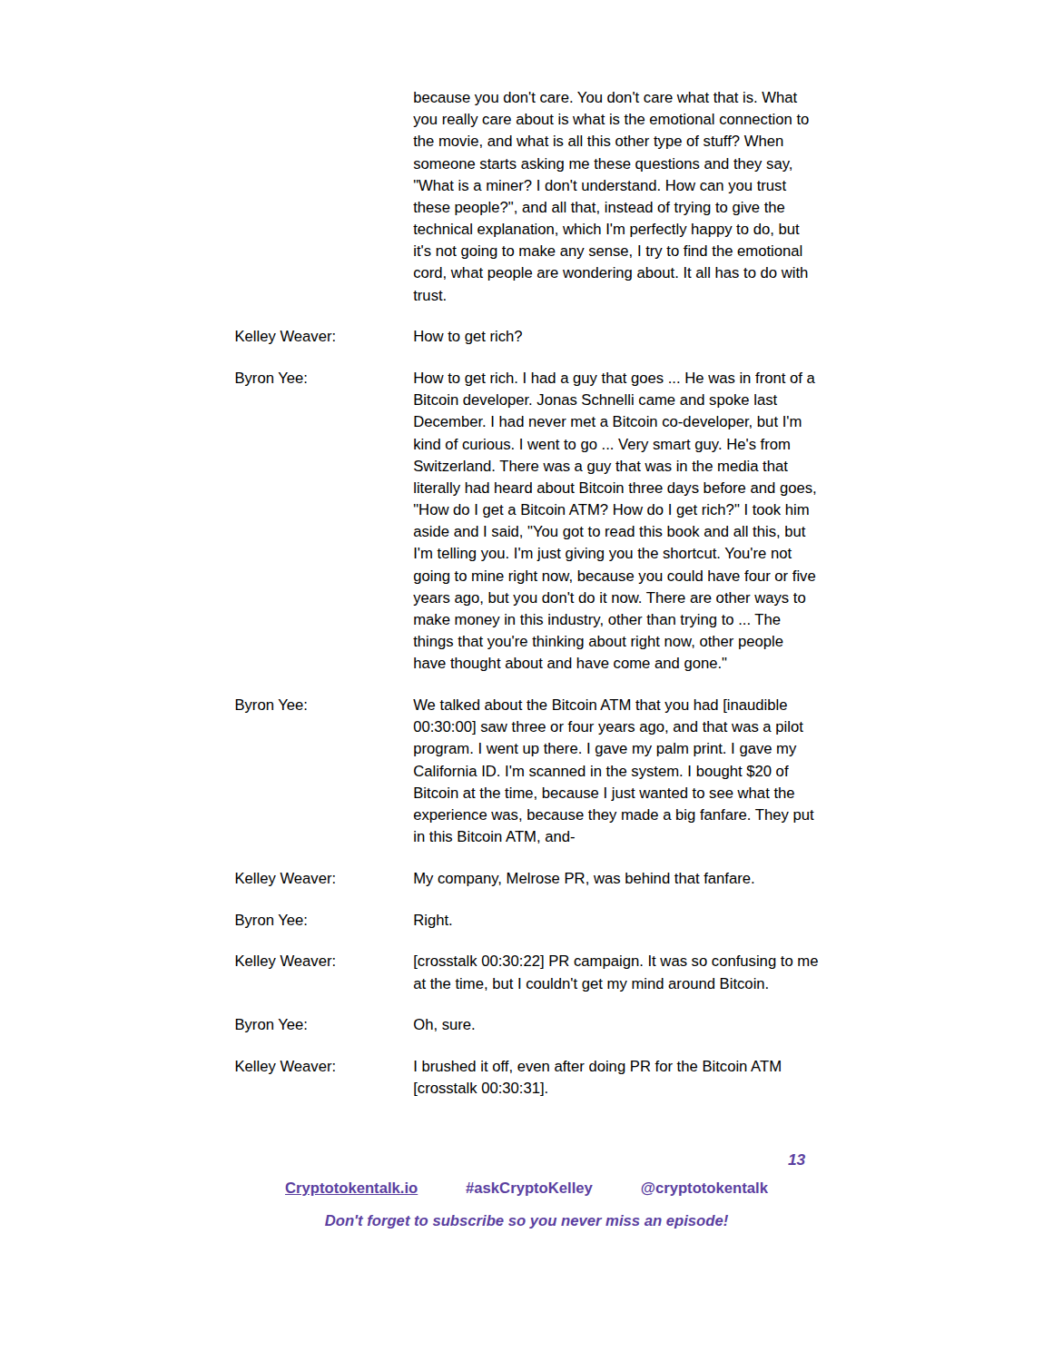because you don't care. You don't care what that is. What you really care about is what is the emotional connection to the movie, and what is all this other type of stuff? When someone starts asking me these questions and they say, "What is a miner? I don't understand. How can you trust these people?", and all that, instead of trying to give the technical explanation, which I'm perfectly happy to do, but it's not going to make any sense, I try to find the emotional cord, what people are wondering about. It all has to do with trust.
Kelley Weaver:
How to get rich?
Byron Yee:
How to get rich. I had a guy that goes ... He was in front of a Bitcoin developer. Jonas Schnelli came and spoke last December. I had never met a Bitcoin co-developer, but I'm kind of curious. I went to go ... Very smart guy. He's from Switzerland. There was a guy that was in the media that literally had heard about Bitcoin three days before and goes, "How do I get a Bitcoin ATM? How do I get rich?" I took him aside and I said, "You got to read this book and all this, but I'm telling you. I'm just giving you the shortcut. You're not going to mine right now, because you could have four or five years ago, but you don't do it now. There are other ways to make money in this industry, other than trying to ... The things that you're thinking about right now, other people have thought about and have come and gone."
Byron Yee:
We talked about the Bitcoin ATM that you had [inaudible 00:30:00] saw three or four years ago, and that was a pilot program. I went up there. I gave my palm print. I gave my California ID. I'm scanned in the system. I bought $20 of Bitcoin at the time, because I just wanted to see what the experience was, because they made a big fanfare. They put in this Bitcoin ATM, and-
Kelley Weaver:
My company, Melrose PR, was behind that fanfare.
Byron Yee:
Right.
Kelley Weaver:
[crosstalk 00:30:22] PR campaign. It was so confusing to me at the time, but I couldn't get my mind around Bitcoin.
Byron Yee:
Oh, sure.
Kelley Weaver:
I brushed it off, even after doing PR for the Bitcoin ATM [crosstalk 00:30:31].
13
Cryptotokentalk.io #askCryptoKelley @cryptotokentalk
Don't forget to subscribe so you never miss an episode!